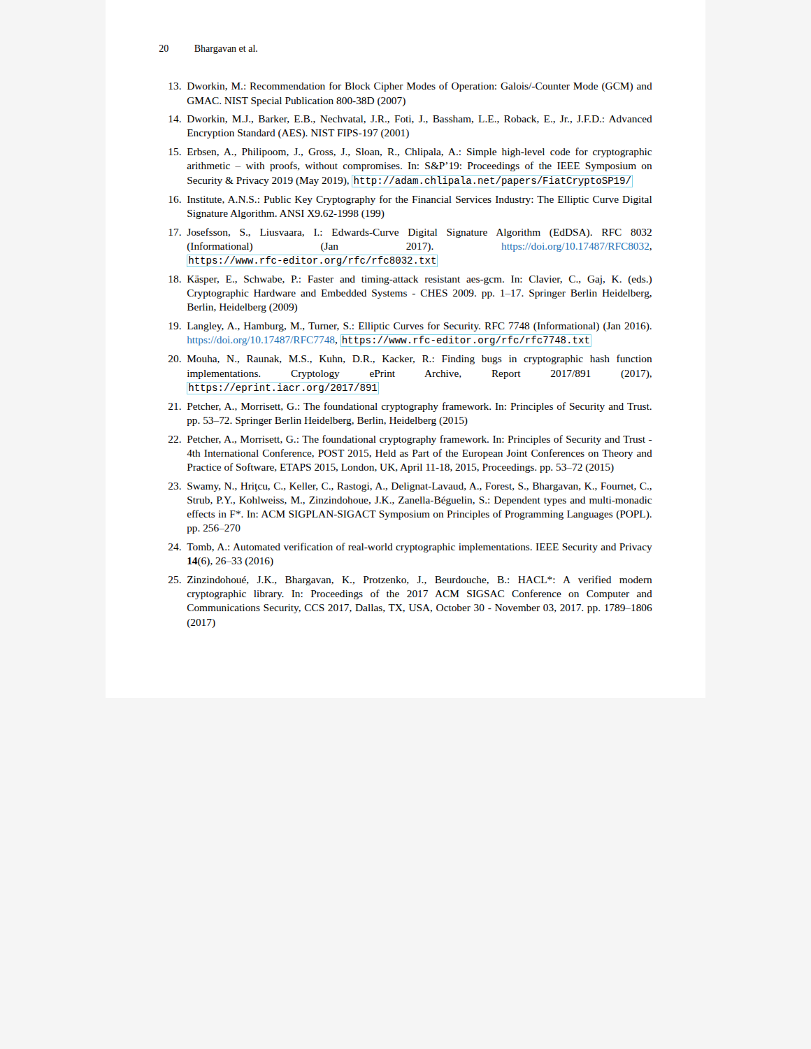20 Bhargavan et al.
13. Dworkin, M.: Recommendation for Block Cipher Modes of Operation: Galois/-Counter Mode (GCM) and GMAC. NIST Special Publication 800-38D (2007)
14. Dworkin, M.J., Barker, E.B., Nechvatal, J.R., Foti, J., Bassham, L.E., Roback, E., Jr., J.F.D.: Advanced Encryption Standard (AES). NIST FIPS-197 (2001)
15. Erbsen, A., Philipoom, J., Gross, J., Sloan, R., Chlipala, A.: Simple high-level code for cryptographic arithmetic – with proofs, without compromises. In: S&P’19: Proceedings of the IEEE Symposium on Security & Privacy 2019 (May 2019), http://adam.chlipala.net/papers/FiatCryptoSP19/
16. Institute, A.N.S.: Public Key Cryptography for the Financial Services Industry: The Elliptic Curve Digital Signature Algorithm. ANSI X9.62-1998 (199)
17. Josefsson, S., Liusvaara, I.: Edwards-Curve Digital Signature Algorithm (EdDSA). RFC 8032 (Informational) (Jan 2017). https://doi.org/10.17487/RFC8032, https://www.rfc-editor.org/rfc/rfc8032.txt
18. Käsper, E., Schwabe, P.: Faster and timing-attack resistant aes-gcm. In: Clavier, C., Gaj, K. (eds.) Cryptographic Hardware and Embedded Systems - CHES 2009. pp. 1–17. Springer Berlin Heidelberg, Berlin, Heidelberg (2009)
19. Langley, A., Hamburg, M., Turner, S.: Elliptic Curves for Security. RFC 7748 (Informational) (Jan 2016). https://doi.org/10.17487/RFC7748, https://www.rfc-editor.org/rfc/rfc7748.txt
20. Mouha, N., Raunak, M.S., Kuhn, D.R., Kacker, R.: Finding bugs in cryptographic hash function implementations. Cryptology ePrint Archive, Report 2017/891 (2017), https://eprint.iacr.org/2017/891
21. Petcher, A., Morrisett, G.: The foundational cryptography framework. In: Principles of Security and Trust. pp. 53–72. Springer Berlin Heidelberg, Berlin, Heidelberg (2015)
22. Petcher, A., Morrisett, G.: The foundational cryptography framework. In: Principles of Security and Trust - 4th International Conference, POST 2015, Held as Part of the European Joint Conferences on Theory and Practice of Software, ETAPS 2015, London, UK, April 11-18, 2015, Proceedings. pp. 53–72 (2015)
23. Swamy, N., Hriţcu, C., Keller, C., Rastogi, A., Delignat-Lavaud, A., Forest, S., Bhargavan, K., Fournet, C., Strub, P.Y., Kohlweiss, M., Zinzindohoue, J.K., Zanella-Béguelin, S.: Dependent types and multi-monadic effects in F*. In: ACM SIGPLAN-SIGACT Symposium on Principles of Programming Languages (POPL). pp. 256–270
24. Tomb, A.: Automated verification of real-world cryptographic implementations. IEEE Security and Privacy 14(6), 26–33 (2016)
25. Zinzindohoué, J.K., Bhargavan, K., Protzenko, J., Beurdouche, B.: HACL*: A verified modern cryptographic library. In: Proceedings of the 2017 ACM SIGSAC Conference on Computer and Communications Security, CCS 2017, Dallas, TX, USA, October 30 - November 03, 2017. pp. 1789–1806 (2017)